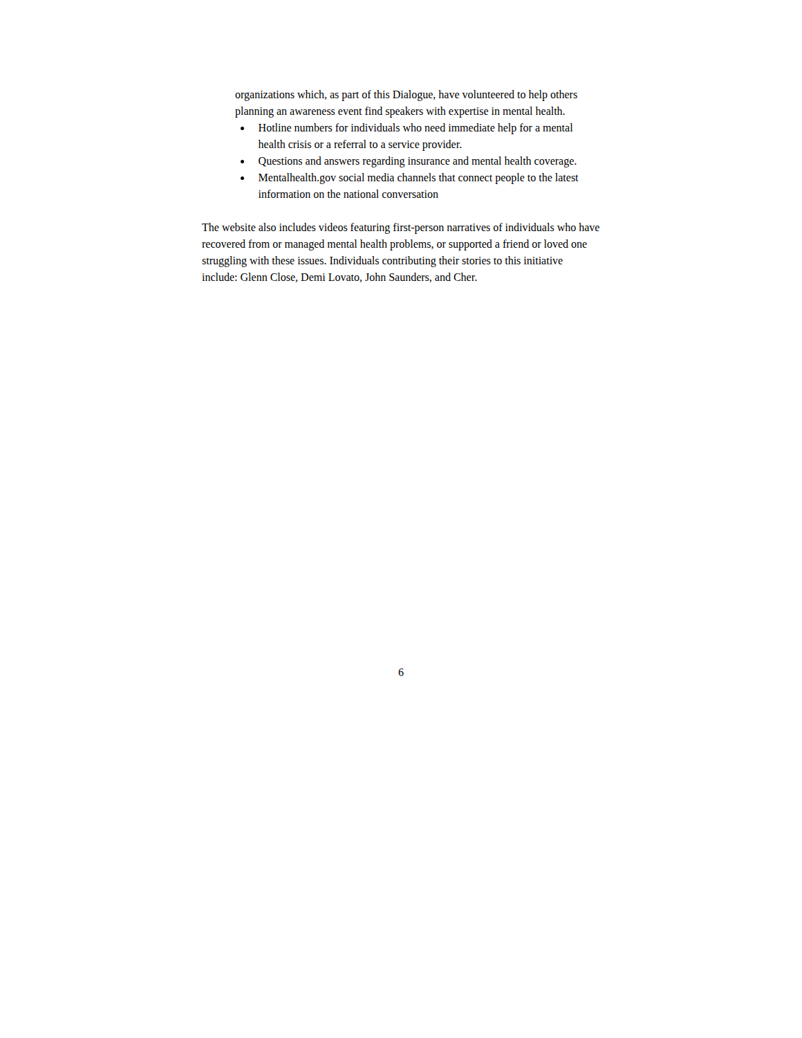organizations which, as part of this Dialogue, have volunteered to help others planning an awareness event find speakers with expertise in mental health.
Hotline numbers for individuals who need immediate help for a mental health crisis or a referral to a service provider.
Questions and answers regarding insurance and mental health coverage.
Mentalhealth.gov social media channels that connect people to the latest information on the national conversation
The website also includes videos featuring first-person narratives of individuals who have recovered from or managed mental health problems, or supported a friend or loved one struggling with these issues. Individuals contributing their stories to this initiative include: Glenn Close, Demi Lovato, John Saunders, and Cher.
6